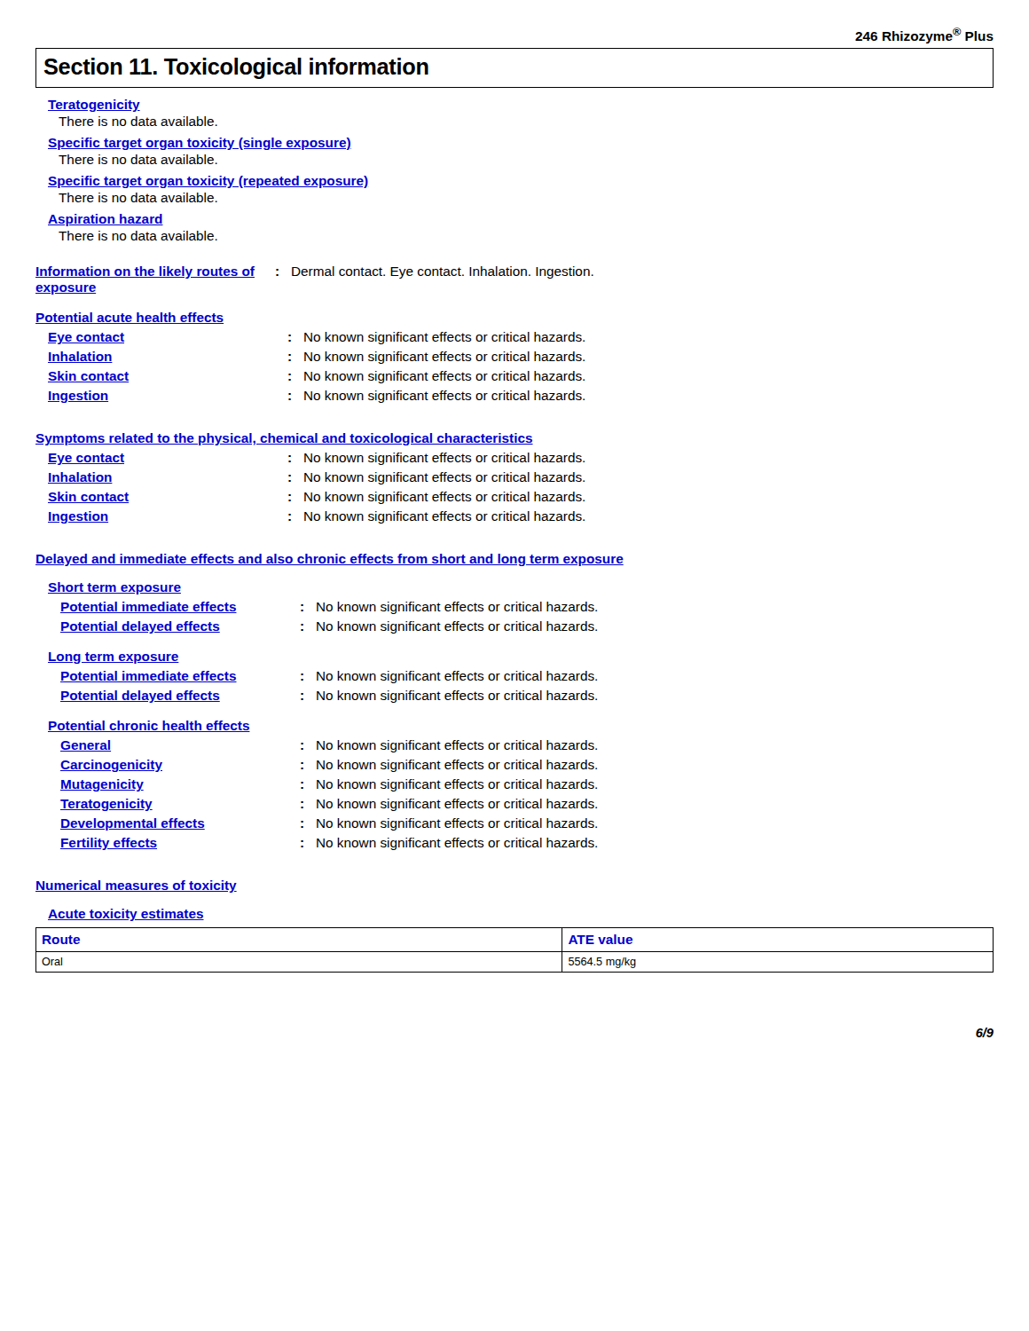246 Rhizozyme® Plus
Section 11. Toxicological information
Teratogenicity
There is no data available.
Specific target organ toxicity (single exposure)
There is no data available.
Specific target organ toxicity (repeated exposure)
There is no data available.
Aspiration hazard
There is no data available.
| Information on the likely routes of exposure | : | Dermal contact. Eye contact. Inhalation. Ingestion. |
Potential acute health effects
| Eye contact | : | No known significant effects or critical hazards. |
| Inhalation | : | No known significant effects or critical hazards. |
| Skin contact | : | No known significant effects or critical hazards. |
| Ingestion | : | No known significant effects or critical hazards. |
Symptoms related to the physical, chemical and toxicological characteristics
| Eye contact | : | No known significant effects or critical hazards. |
| Inhalation | : | No known significant effects or critical hazards. |
| Skin contact | : | No known significant effects or critical hazards. |
| Ingestion | : | No known significant effects or critical hazards. |
Delayed and immediate effects and also chronic effects from short and long term exposure
Short term exposure
| Potential immediate effects | : | No known significant effects or critical hazards. |
| Potential delayed effects | : | No known significant effects or critical hazards. |
Long term exposure
| Potential immediate effects | : | No known significant effects or critical hazards. |
| Potential delayed effects | : | No known significant effects or critical hazards. |
Potential chronic health effects
| General | : | No known significant effects or critical hazards. |
| Carcinogenicity | : | No known significant effects or critical hazards. |
| Mutagenicity | : | No known significant effects or critical hazards. |
| Teratogenicity | : | No known significant effects or critical hazards. |
| Developmental effects | : | No known significant effects or critical hazards. |
| Fertility effects | : | No known significant effects or critical hazards. |
Numerical measures of toxicity
Acute toxicity estimates
| Route | ATE value |
| --- | --- |
| Oral | 5564.5 mg/kg |
6/9